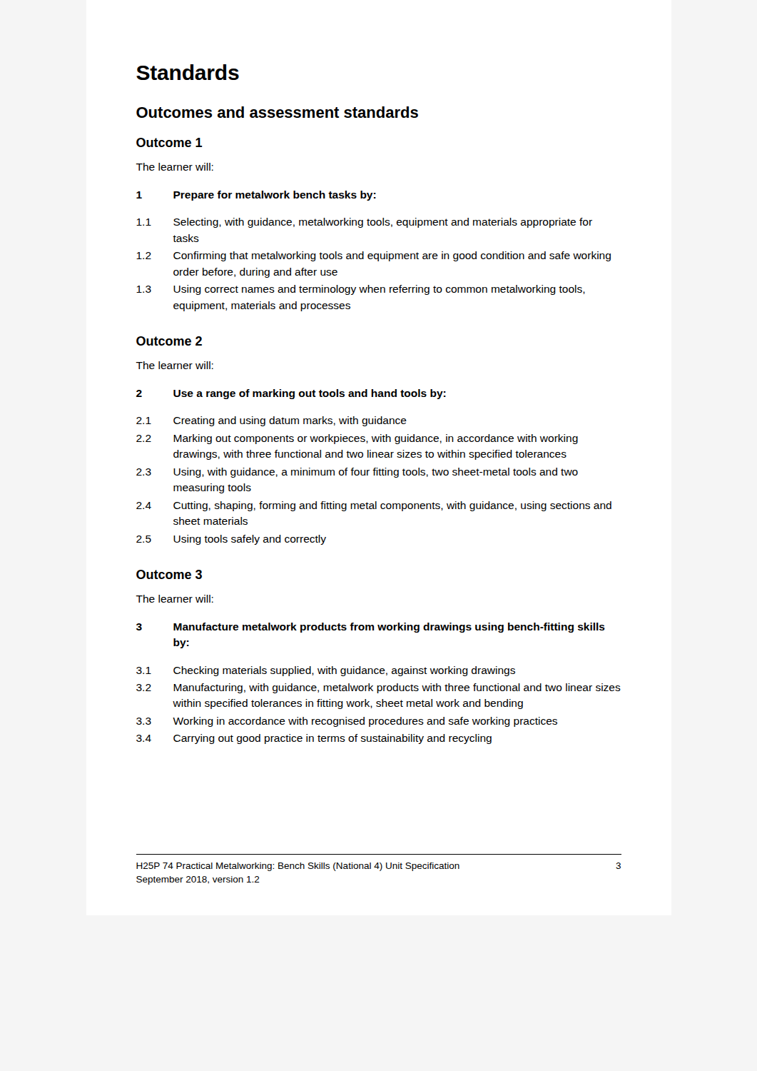Standards
Outcomes and assessment standards
Outcome 1
The learner will:
1 Prepare for metalwork bench tasks by:
1.1 Selecting, with guidance, metalworking tools, equipment and materials appropriate for tasks
1.2 Confirming that metalworking tools and equipment are in good condition and safe working order before, during and after use
1.3 Using correct names and terminology when referring to common metalworking tools, equipment, materials and processes
Outcome 2
The learner will:
2 Use a range of marking out tools and hand tools by:
2.1 Creating and using datum marks, with guidance
2.2 Marking out components or workpieces, with guidance, in accordance with working drawings, with three functional and two linear sizes to within specified tolerances
2.3 Using, with guidance, a minimum of four fitting tools, two sheet-metal tools and two measuring tools
2.4 Cutting, shaping, forming and fitting metal components, with guidance, using sections and sheet materials
2.5 Using tools safely and correctly
Outcome 3
The learner will:
3 Manufacture metalwork products from working drawings using bench-fitting skills by:
3.1 Checking materials supplied, with guidance, against working drawings
3.2 Manufacturing, with guidance, metalwork products with three functional and two linear sizes within specified tolerances in fitting work, sheet metal work and bending
3.3 Working in accordance with recognised procedures and safe working practices
3.4 Carrying out good practice in terms of sustainability and recycling
H25P 74 Practical Metalworking: Bench Skills (National 4) Unit Specification
September 2018, version 1.2
3